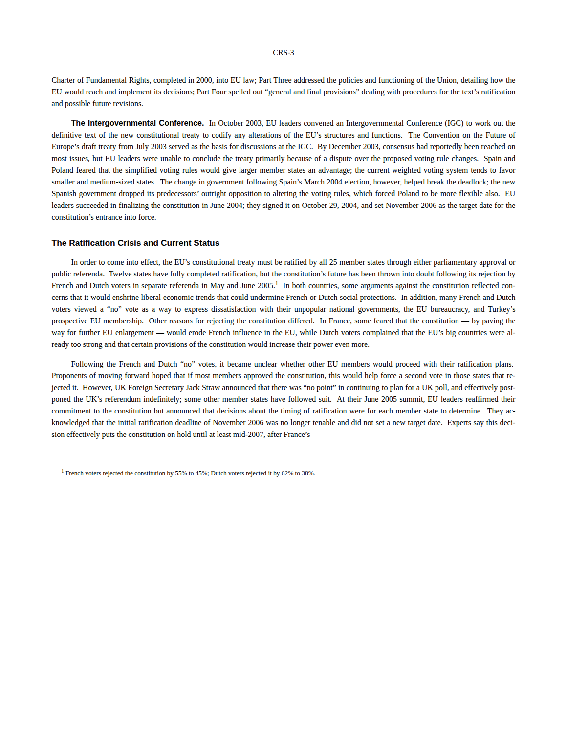CRS-3
Charter of Fundamental Rights, completed in 2000, into EU law; Part Three addressed the policies and functioning of the Union, detailing how the EU would reach and implement its decisions; Part Four spelled out “general and final provisions” dealing with procedures for the text’s ratification and possible future revisions.
The Intergovernmental Conference. In October 2003, EU leaders convened an Intergovernmental Conference (IGC) to work out the definitive text of the new constitutional treaty to codify any alterations of the EU’s structures and functions. The Convention on the Future of Europe’s draft treaty from July 2003 served as the basis for discussions at the IGC. By December 2003, consensus had reportedly been reached on most issues, but EU leaders were unable to conclude the treaty primarily because of a dispute over the proposed voting rule changes. Spain and Poland feared that the simplified voting rules would give larger member states an advantage; the current weighted voting system tends to favor smaller and medium-sized states. The change in government following Spain’s March 2004 election, however, helped break the deadlock; the new Spanish government dropped its predecessors’ outright opposition to altering the voting rules, which forced Poland to be more flexible also. EU leaders succeeded in finalizing the constitution in June 2004; they signed it on October 29, 2004, and set November 2006 as the target date for the constitution’s entrance into force.
The Ratification Crisis and Current Status
In order to come into effect, the EU’s constitutional treaty must be ratified by all 25 member states through either parliamentary approval or public referenda. Twelve states have fully completed ratification, but the constitution’s future has been thrown into doubt following its rejection by French and Dutch voters in separate referenda in May and June 2005.1 In both countries, some arguments against the constitution reflected concerns that it would enshrine liberal economic trends that could undermine French or Dutch social protections. In addition, many French and Dutch voters viewed a “no” vote as a way to express dissatisfaction with their unpopular national governments, the EU bureaucracy, and Turkey’s prospective EU membership. Other reasons for rejecting the constitution differed. In France, some feared that the constitution — by paving the way for further EU enlargement — would erode French influence in the EU, while Dutch voters complained that the EU’s big countries were already too strong and that certain provisions of the constitution would increase their power even more.
Following the French and Dutch “no” votes, it became unclear whether other EU members would proceed with their ratification plans. Proponents of moving forward hoped that if most members approved the constitution, this would help force a second vote in those states that rejected it. However, UK Foreign Secretary Jack Straw announced that there was “no point” in continuing to plan for a UK poll, and effectively postponed the UK’s referendum indefinitely; some other member states have followed suit. At their June 2005 summit, EU leaders reaffirmed their commitment to the constitution but announced that decisions about the timing of ratification were for each member state to determine. They acknowledged that the initial ratification deadline of November 2006 was no longer tenable and did not set a new target date. Experts say this decision effectively puts the constitution on hold until at least mid-2007, after France’s
1 French voters rejected the constitution by 55% to 45%; Dutch voters rejected it by 62% to 38%.